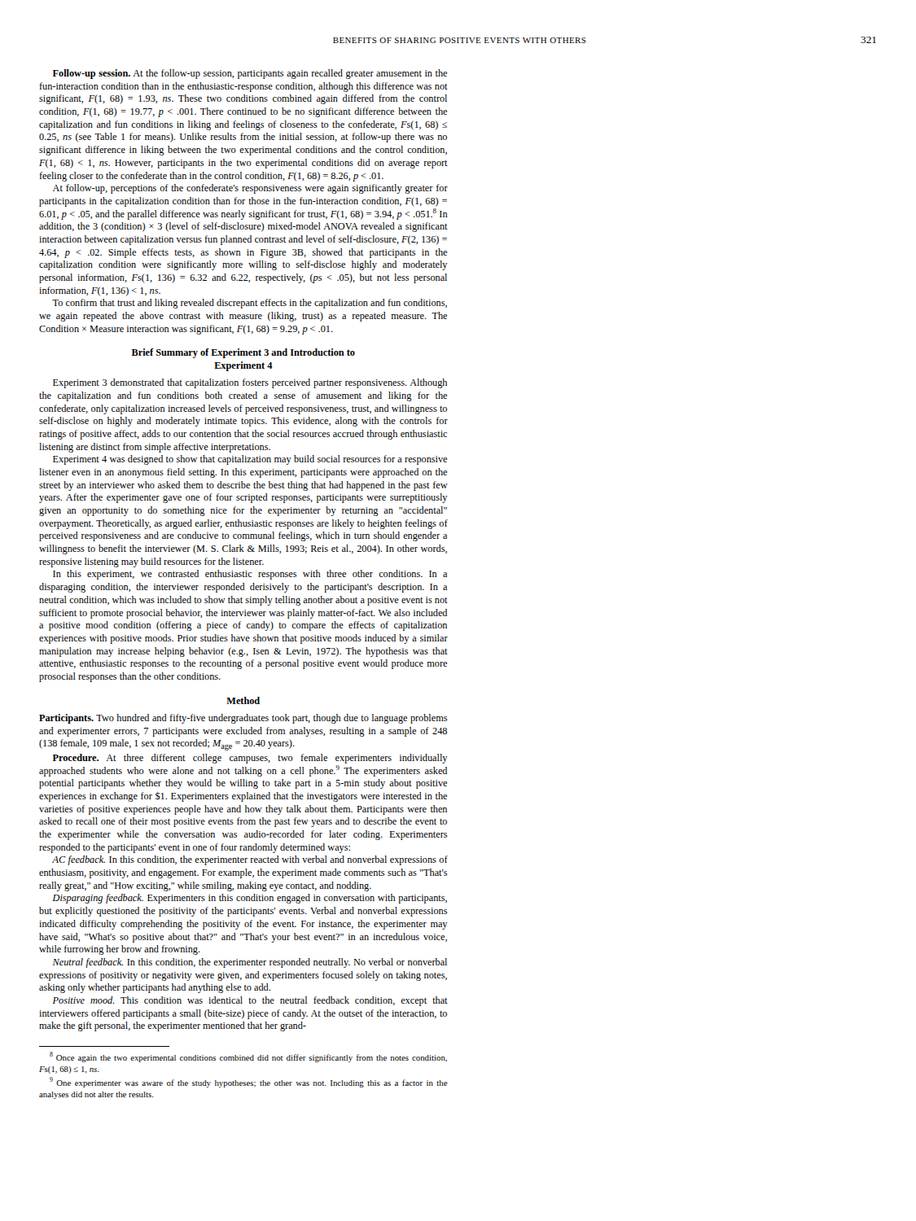Benefits of Sharing Positive Events With Others 321
Follow-up session. At the follow-up session, participants again recalled greater amusement in the fun-interaction condition than in the enthusiastic-response condition, although this difference was not significant, F(1, 68) = 1.93, ns. These two conditions combined again differed from the control condition, F(1, 68) = 19.77, p < .001. There continued to be no significant difference between the capitalization and fun conditions in liking and feelings of closeness to the confederate, Fs(1, 68) ≤ 0.25, ns (see Table 1 for means). Unlike results from the initial session, at follow-up there was no significant difference in liking between the two experimental conditions and the control condition, F(1, 68) < 1, ns. However, participants in the two experimental conditions did on average report feeling closer to the confederate than in the control condition, F(1, 68) = 8.26, p < .01.
At follow-up, perceptions of the confederate's responsiveness were again significantly greater for participants in the capitalization condition than for those in the fun-interaction condition, F(1, 68) = 6.01, p < .05, and the parallel difference was nearly significant for trust, F(1, 68) = 3.94, p < .051.8 In addition, the 3 (condition) × 3 (level of self-disclosure) mixed-model ANOVA revealed a significant interaction between capitalization versus fun planned contrast and level of self-disclosure, F(2, 136) = 4.64, p < .02. Simple effects tests, as shown in Figure 3B, showed that participants in the capitalization condition were significantly more willing to self-disclose highly and moderately personal information, Fs(1, 136) = 6.32 and 6.22, respectively, (ps < .05), but not less personal information, F(1, 136) < 1, ns.
To confirm that trust and liking revealed discrepant effects in the capitalization and fun conditions, we again repeated the above contrast with measure (liking, trust) as a repeated measure. The Condition × Measure interaction was significant, F(1, 68) = 9.29, p < .01.
Brief Summary of Experiment 3 and Introduction to
Experiment 4
Experiment 3 demonstrated that capitalization fosters perceived partner responsiveness. Although the capitalization and fun conditions both created a sense of amusement and liking for the confederate, only capitalization increased levels of perceived responsiveness, trust, and willingness to self-disclose on highly and moderately intimate topics. This evidence, along with the controls for ratings of positive affect, adds to our contention that the social resources accrued through enthusiastic listening are distinct from simple affective interpretations.
Experiment 4 was designed to show that capitalization may build social resources for a responsive listener even in an anonymous field setting. In this experiment, participants were approached on the street by an interviewer who asked them to describe the best thing that had happened in the past few years. After the experimenter gave one of four scripted responses, participants were surreptitiously given an opportunity to do something nice for the experimenter by returning an "accidental" overpayment. Theoretically, as argued earlier, enthusiastic responses are likely to heighten feelings of perceived responsiveness and are conducive to communal feelings, which in turn should engender a willingness to benefit the interviewer (M. S. Clark & Mills, 1993; Reis et al., 2004). In other words, responsive listening may build resources for the listener.
In this experiment, we contrasted enthusiastic responses with three other conditions. In a disparaging condition, the interviewer responded derisively to the participant's description. In a neutral condition, which was included to show that simply telling another about a positive event is not sufficient to promote prosocial behavior, the interviewer was plainly matter-of-fact. We also included a positive mood condition (offering a piece of candy) to compare the effects of capitalization experiences with positive moods. Prior studies have shown that positive moods induced by a similar manipulation may increase helping behavior (e.g., Isen & Levin, 1972). The hypothesis was that attentive, enthusiastic responses to the recounting of a personal positive event would produce more prosocial responses than the other conditions.
Method
Participants. Two hundred and fifty-five undergraduates took part, though due to language problems and experimenter errors, 7 participants were excluded from analyses, resulting in a sample of 248 (138 female, 109 male, 1 sex not recorded; Mage = 20.40 years).
Procedure. At three different college campuses, two female experimenters individually approached students who were alone and not talking on a cell phone.9 The experimenters asked potential participants whether they would be willing to take part in a 5-min study about positive experiences in exchange for $1. Experimenters explained that the investigators were interested in the varieties of positive experiences people have and how they talk about them. Participants were then asked to recall one of their most positive events from the past few years and to describe the event to the experimenter while the conversation was audio-recorded for later coding. Experimenters responded to the participants' event in one of four randomly determined ways:
AC feedback. In this condition, the experimenter reacted with verbal and nonverbal expressions of enthusiasm, positivity, and engagement. For example, the experiment made comments such as "That's really great," and "How exciting," while smiling, making eye contact, and nodding.
Disparaging feedback. Experimenters in this condition engaged in conversation with participants, but explicitly questioned the positivity of the participants' events. Verbal and nonverbal expressions indicated difficulty comprehending the positivity of the event. For instance, the experimenter may have said, "What's so positive about that?" and "That's your best event?" in an incredulous voice, while furrowing her brow and frowning.
Neutral feedback. In this condition, the experimenter responded neutrally. No verbal or nonverbal expressions of positivity or negativity were given, and experimenters focused solely on taking notes, asking only whether participants had anything else to add.
Positive mood. This condition was identical to the neutral feedback condition, except that interviewers offered participants a small (bite-size) piece of candy. At the outset of the interaction, to make the gift personal, the experimenter mentioned that her grand-
8 Once again the two experimental conditions combined did not differ significantly from the notes condition, Fs(1, 68) ≤ 1, ns.
9 One experimenter was aware of the study hypotheses; the other was not. Including this as a factor in the analyses did not alter the results.